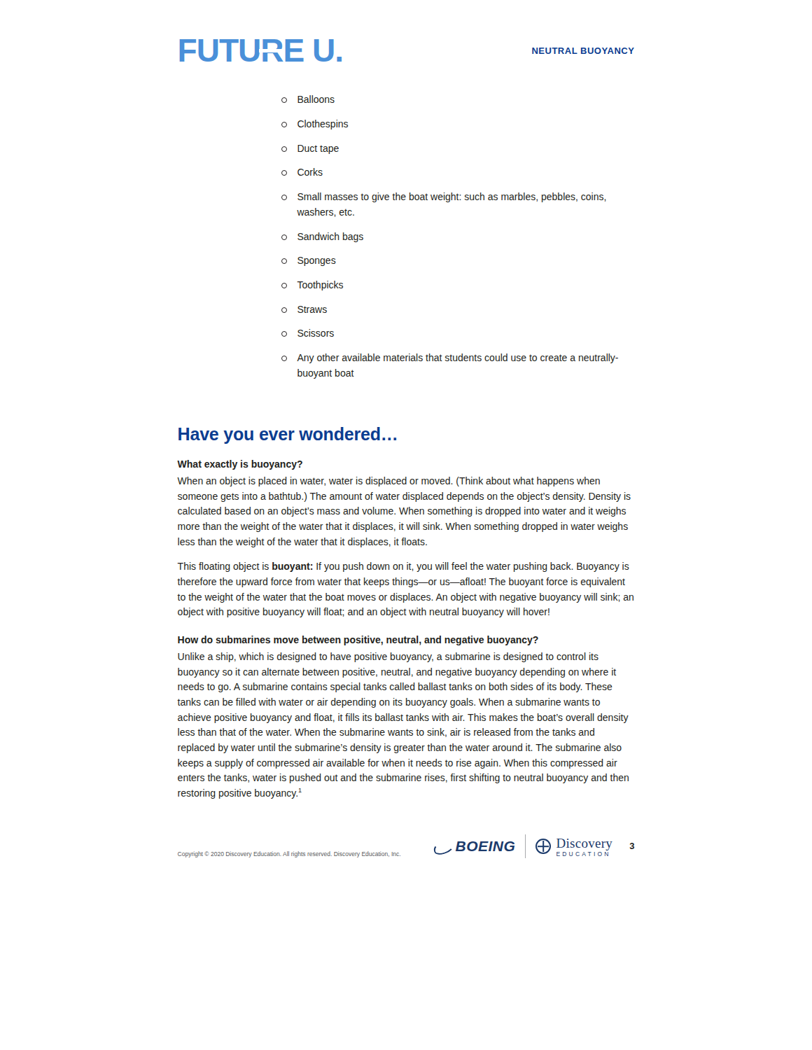FUTURE U.
Neutral Buoyancy
Balloons
Clothespins
Duct tape
Corks
Small masses to give the boat weight: such as marbles, pebbles, coins, washers, etc.
Sandwich bags
Sponges
Toothpicks
Straws
Scissors
Any other available materials that students could use to create a neutrally-buoyant boat
Have you ever wondered…
What exactly is buoyancy?
When an object is placed in water, water is displaced or moved. (Think about what happens when someone gets into a bathtub.) The amount of water displaced depends on the object’s density. Density is calculated based on an object’s mass and volume. When something is dropped into water and it weighs more than the weight of the water that it displaces, it will sink. When something dropped in water weighs less than the weight of the water that it displaces, it floats.
This floating object is buoyant: If you push down on it, you will feel the water pushing back. Buoyancy is therefore the upward force from water that keeps things—or us—afloat! The buoyant force is equivalent to the weight of the water that the boat moves or displaces. An object with negative buoyancy will sink; an object with positive buoyancy will float; and an object with neutral buoyancy will hover!
How do submarines move between positive, neutral, and negative buoyancy?
Unlike a ship, which is designed to have positive buoyancy, a submarine is designed to control its buoyancy so it can alternate between positive, neutral, and negative buoyancy depending on where it needs to go. A submarine contains special tanks called ballast tanks on both sides of its body. These tanks can be filled with water or air depending on its buoyancy goals. When a submarine wants to achieve positive buoyancy and float, it fills its ballast tanks with air. This makes the boat’s overall density less than that of the water. When the submarine wants to sink, air is released from the tanks and replaced by water until the submarine’s density is greater than the water around it. The submarine also keeps a supply of compressed air available for when it needs to rise again. When this compressed air enters the tanks, water is pushed out and the submarine rises, first shifting to neutral buoyancy and then restoring positive buoyancy.1
Copyright © 2020 Discovery Education. All rights reserved. Discovery Education, Inc.
BOEING
Discovery
EDUCATION
3